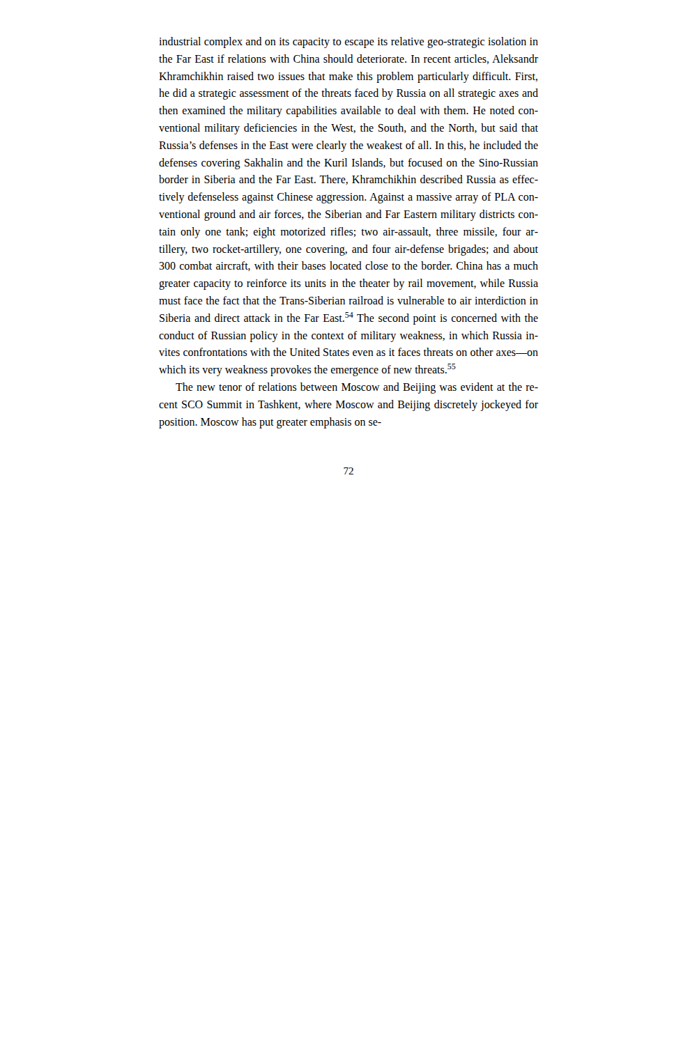industrial complex and on its capacity to escape its relative geo-strategic isolation in the Far East if relations with China should deteriorate. In recent articles, Aleksandr Khramchikhin raised two issues that make this problem particularly difficult. First, he did a strategic assessment of the threats faced by Russia on all strategic axes and then examined the military capabilities available to deal with them. He noted conventional military deficiencies in the West, the South, and the North, but said that Russia’s defenses in the East were clearly the weakest of all. In this, he included the defenses covering Sakhalin and the Kuril Islands, but focused on the Sino-Russian border in Siberia and the Far East. There, Khramchikhin described Russia as effectively defenseless against Chinese aggression. Against a massive array of PLA conventional ground and air forces, the Siberian and Far Eastern military districts contain only one tank; eight motorized rifles; two air-assault, three missile, four artillery, two rocket-artillery, one covering, and four air-defense brigades; and about 300 combat aircraft, with their bases located close to the border. China has a much greater capacity to reinforce its units in the theater by rail movement, while Russia must face the fact that the Trans-Siberian railroad is vulnerable to air interdiction in Siberia and direct attack in the Far East.54 The second point is concerned with the conduct of Russian policy in the context of military weakness, in which Russia invites confrontations with the United States even as it faces threats on other axes—on which its very weakness provokes the emergence of new threats.55
The new tenor of relations between Moscow and Beijing was evident at the recent SCO Summit in Tashkent, where Moscow and Beijing discretely jockeyed for position. Moscow has put greater emphasis on se-
72